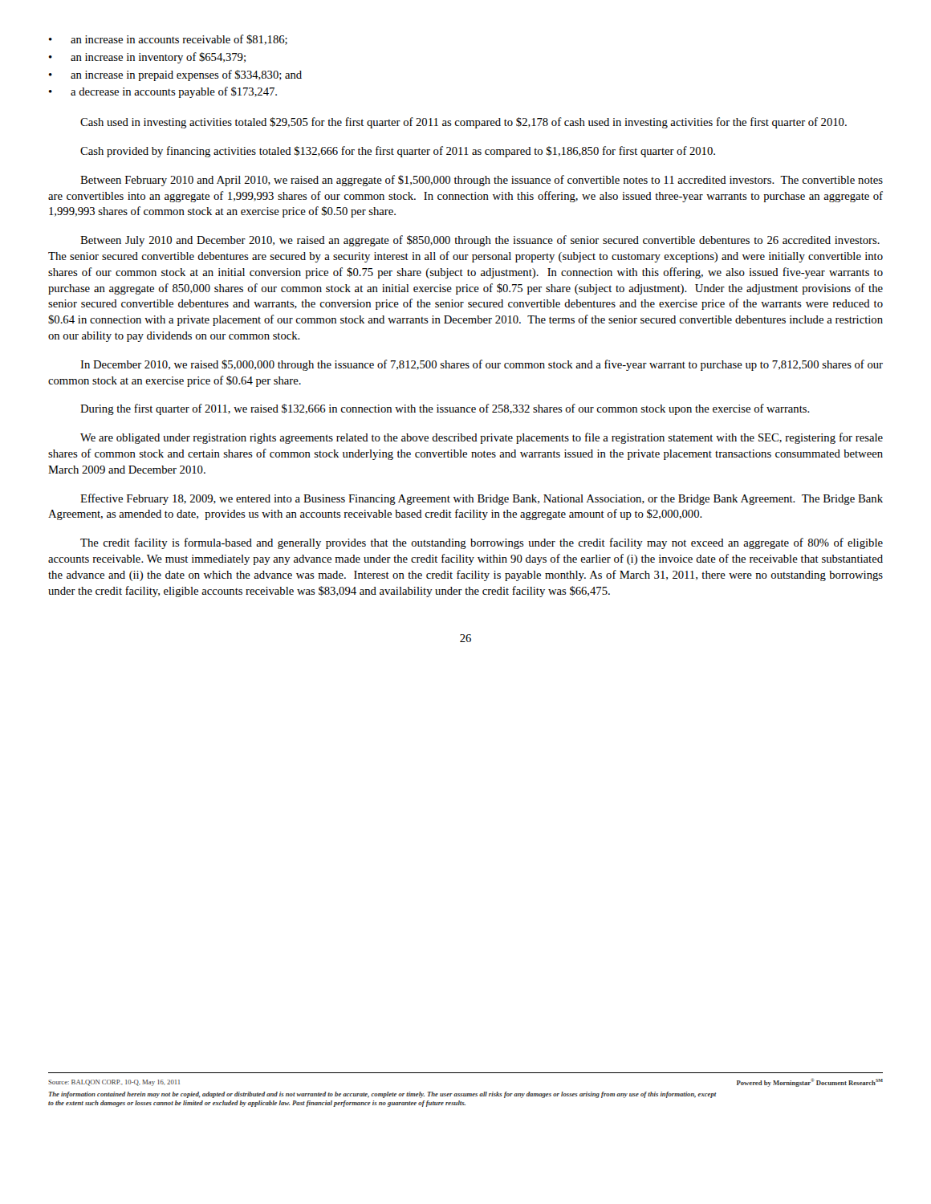an increase in accounts receivable of $81,186;
an increase in inventory of $654,379;
an increase in prepaid expenses of $334,830; and
a decrease in accounts payable of $173,247.
Cash used in investing activities totaled $29,505 for the first quarter of 2011 as compared to $2,178 of cash used in investing activities for the first quarter of 2010.
Cash provided by financing activities totaled $132,666 for the first quarter of 2011 as compared to $1,186,850 for first quarter of 2010.
Between February 2010 and April 2010, we raised an aggregate of $1,500,000 through the issuance of convertible notes to 11 accredited investors. The convertible notes are convertibles into an aggregate of 1,999,993 shares of our common stock. In connection with this offering, we also issued three-year warrants to purchase an aggregate of 1,999,993 shares of common stock at an exercise price of $0.50 per share.
Between July 2010 and December 2010, we raised an aggregate of $850,000 through the issuance of senior secured convertible debentures to 26 accredited investors. The senior secured convertible debentures are secured by a security interest in all of our personal property (subject to customary exceptions) and were initially convertible into shares of our common stock at an initial conversion price of $0.75 per share (subject to adjustment). In connection with this offering, we also issued five-year warrants to purchase an aggregate of 850,000 shares of our common stock at an initial exercise price of $0.75 per share (subject to adjustment). Under the adjustment provisions of the senior secured convertible debentures and warrants, the conversion price of the senior secured convertible debentures and the exercise price of the warrants were reduced to $0.64 in connection with a private placement of our common stock and warrants in December 2010. The terms of the senior secured convertible debentures include a restriction on our ability to pay dividends on our common stock.
In December 2010, we raised $5,000,000 through the issuance of 7,812,500 shares of our common stock and a five-year warrant to purchase up to 7,812,500 shares of our common stock at an exercise price of $0.64 per share.
During the first quarter of 2011, we raised $132,666 in connection with the issuance of 258,332 shares of our common stock upon the exercise of warrants.
We are obligated under registration rights agreements related to the above described private placements to file a registration statement with the SEC, registering for resale shares of common stock and certain shares of common stock underlying the convertible notes and warrants issued in the private placement transactions consummated between March 2009 and December 2010.
Effective February 18, 2009, we entered into a Business Financing Agreement with Bridge Bank, National Association, or the Bridge Bank Agreement. The Bridge Bank Agreement, as amended to date, provides us with an accounts receivable based credit facility in the aggregate amount of up to $2,000,000.
The credit facility is formula-based and generally provides that the outstanding borrowings under the credit facility may not exceed an aggregate of 80% of eligible accounts receivable. We must immediately pay any advance made under the credit facility within 90 days of the earlier of (i) the invoice date of the receivable that substantiated the advance and (ii) the date on which the advance was made. Interest on the credit facility is payable monthly. As of March 31, 2011, there were no outstanding borrowings under the credit facility, eligible accounts receivable was $83,094 and availability under the credit facility was $66,475.
26
Source: BALQON CORP., 10-Q, May 16, 2011
The information contained herein may not be copied, adapted or distributed and is not warranted to be accurate, complete or timely. The user assumes all risks for any damages or losses arising from any use of this information, except to the extent such damages or losses cannot be limited or excluded by applicable law. Past financial performance is no guarantee of future results.
Powered by Morningstar® Document ResearchSM